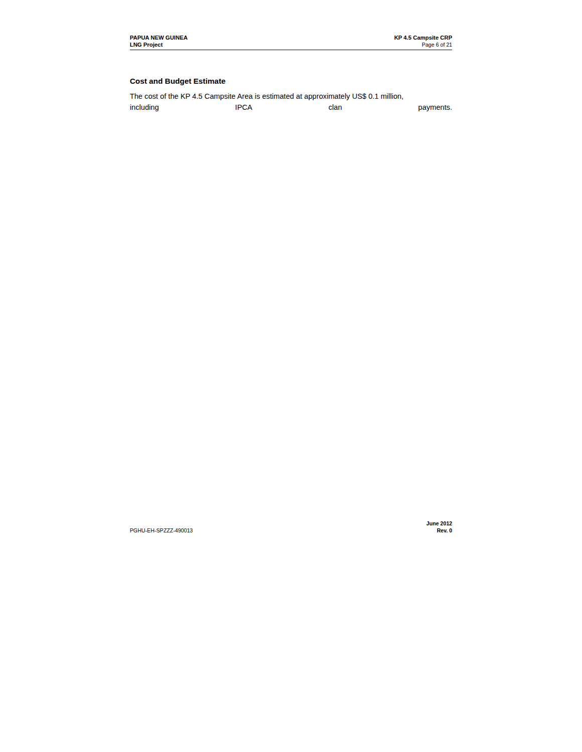PAPUA NEW GUINEA
LNG Project
KP 4.5 Campsite CRP
Page 6 of 21
Cost and Budget Estimate
The cost of the KP 4.5 Campsite Area is estimated at approximately US$ 0.1 million,
including IPCA clan payments.
PGHU-EH-SPZZZ-490013
June 2012
Rev. 0